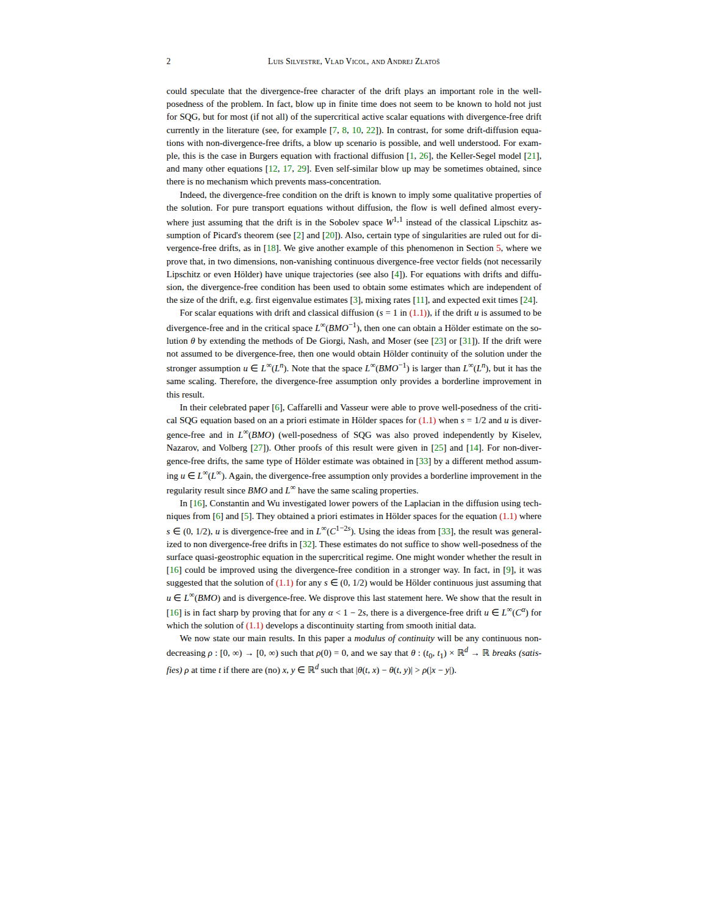2 Luis Silvestre, Vlad Vicol, and Andrej Zlatoš
could speculate that the divergence-free character of the drift plays an important role in the well-posedness of the problem. In fact, blow up in finite time does not seem to be known to hold not just for SQG, but for most (if not all) of the supercritical active scalar equations with divergence-free drift currently in the literature (see, for example [7, 8, 10, 22]). In contrast, for some drift-diffusion equations with non-divergence-free drifts, a blow up scenario is possible, and well understood. For example, this is the case in Burgers equation with fractional diffusion [1, 26], the Keller-Segel model [21], and many other equations [12, 17, 29]. Even self-similar blow up may be sometimes obtained, since there is no mechanism which prevents mass-concentration.
Indeed, the divergence-free condition on the drift is known to imply some qualitative properties of the solution. For pure transport equations without diffusion, the flow is well defined almost everywhere just assuming that the drift is in the Sobolev space W1,1 instead of the classical Lipschitz assumption of Picard's theorem (see [2] and [20]). Also, certain type of singularities are ruled out for divergence-free drifts, as in [18]. We give another example of this phenomenon in Section 5, where we prove that, in two dimensions, non-vanishing continuous divergence-free vector fields (not necessarily Lipschitz or even Hölder) have unique trajectories (see also [4]). For equations with drifts and diffusion, the divergence-free condition has been used to obtain some estimates which are independent of the size of the drift, e.g. first eigenvalue estimates [3], mixing rates [11], and expected exit times [24].
For scalar equations with drift and classical diffusion (s = 1 in (1.1)), if the drift u is assumed to be divergence-free and in the critical space L∞(BMO−1), then one can obtain a Hölder estimate on the solution θ by extending the methods of De Giorgi, Nash, and Moser (see [23] or [31]). If the drift were not assumed to be divergence-free, then one would obtain Hölder continuity of the solution under the stronger assumption u ∈ L∞(Ln). Note that the space L∞(BMO−1) is larger than L∞(Ln), but it has the same scaling. Therefore, the divergence-free assumption only provides a borderline improvement in this result.
In their celebrated paper [6], Caffarelli and Vasseur were able to prove well-posedness of the critical SQG equation based on an a priori estimate in Hölder spaces for (1.1) when s = 1/2 and u is divergence-free and in L∞(BMO) (well-posedness of SQG was also proved independently by Kiselev, Nazarov, and Volberg [27]). Other proofs of this result were given in [25] and [14]. For non-divergence-free drifts, the same type of Hölder estimate was obtained in [33] by a different method assuming u ∈ L∞(L∞). Again, the divergence-free assumption only provides a borderline improvement in the regularity result since BMO and L∞ have the same scaling properties.
In [16], Constantin and Wu investigated lower powers of the Laplacian in the diffusion using techniques from [6] and [5]. They obtained a priori estimates in Hölder spaces for the equation (1.1) where s ∈ (0, 1/2), u is divergence-free and in L∞(C1−2s). Using the ideas from [33], the result was generalized to non divergence-free drifts in [32]. These estimates do not suffice to show well-posedness of the surface quasi-geostrophic equation in the supercritical regime. One might wonder whether the result in [16] could be improved using the divergence-free condition in a stronger way. In fact, in [9], it was suggested that the solution of (1.1) for any s ∈ (0, 1/2) would be Hölder continuous just assuming that u ∈ L∞(BMO) and is divergence-free. We disprove this last statement here. We show that the result in [16] is in fact sharp by proving that for any α < 1 − 2s, there is a divergence-free drift u ∈ L∞(Cα) for which the solution of (1.1) develops a discontinuity starting from smooth initial data.
We now state our main results. In this paper a modulus of continuity will be any continuous non-decreasing ρ : [0, ∞) → [0, ∞) such that ρ(0) = 0, and we say that θ : (t0, t1) × ℝd → ℝ breaks (satisfies) ρ at time t if there are (no) x, y ∈ ℝd such that |θ(t, x) − θ(t, y)| > ρ(|x − y|).